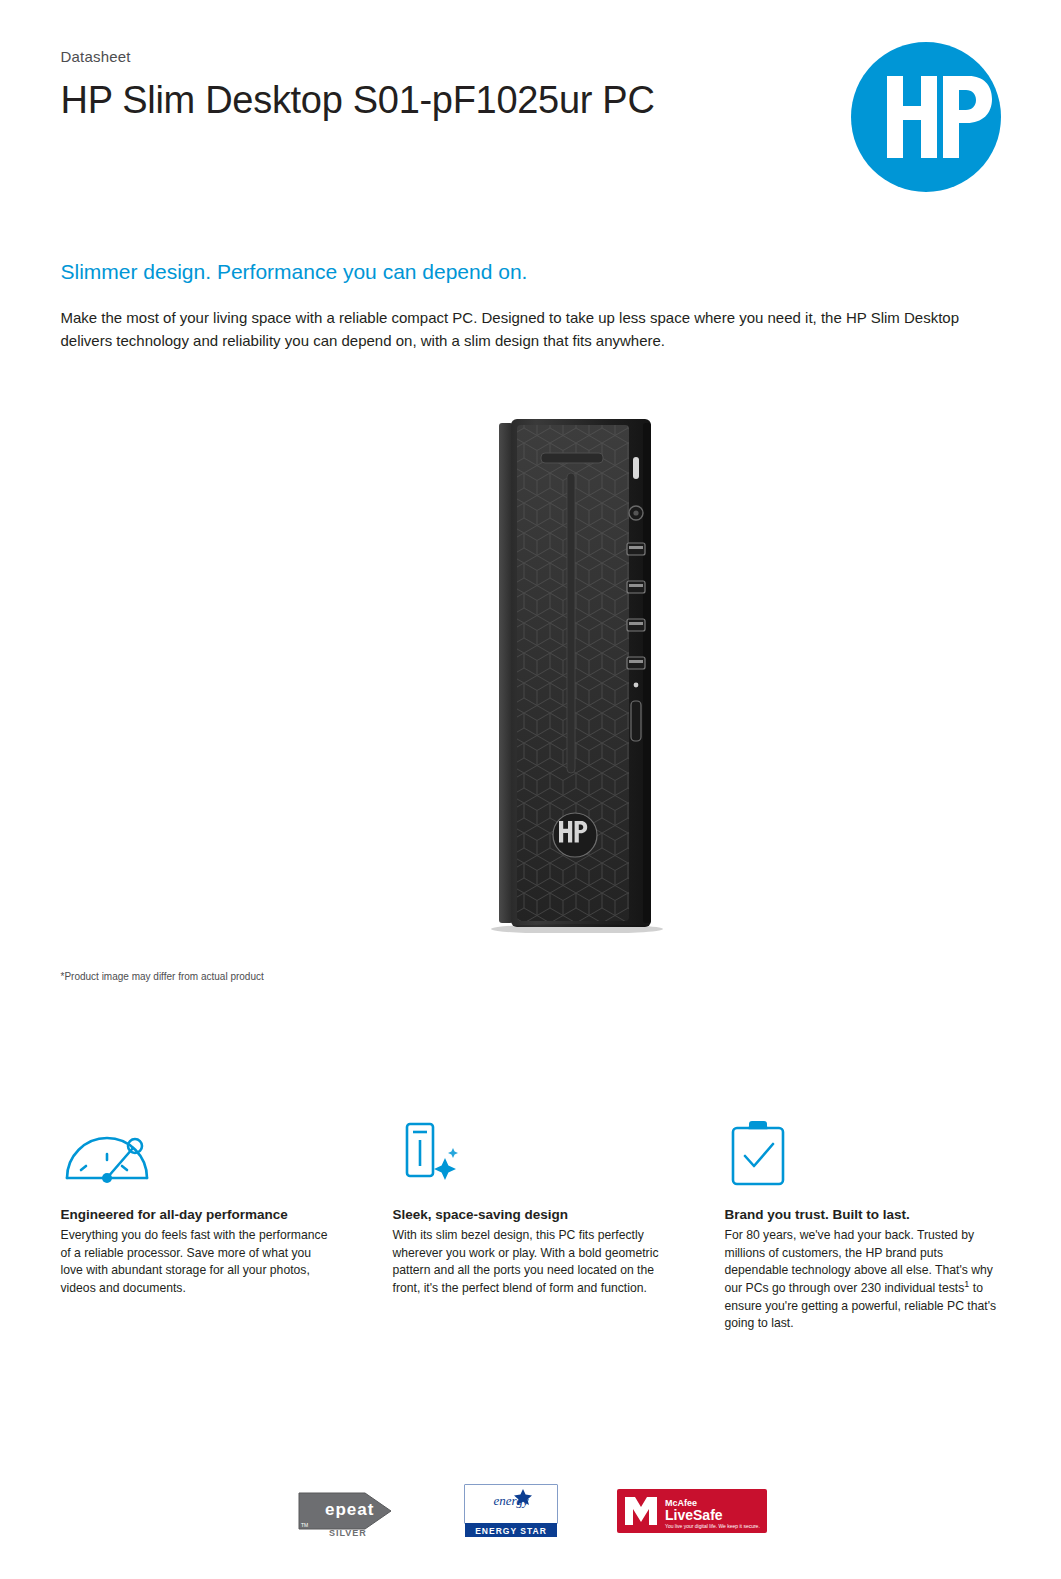Datasheet
HP Slim Desktop S01-pF1025ur PC
Slimmer design. Performance you can depend on.
Make the most of your living space with a reliable compact PC. Designed to take up less space where you need it, the HP Slim Desktop delivers technology and reliability you can depend on, with a slim design that fits anywhere.
*Product image may differ from actual product
Engineered for all-day performance
Everything you do feels fast with the performance of a reliable processor. Save more of what you love with abundant storage for all your photos, videos and documents.
Sleek, space-saving design
With its slim bezel design, this PC fits perfectly wherever you work or play. With a bold geometric pattern and all the ports you need located on the front, it's the perfect blend of form and function.
Brand you trust. Built to last.
For 80 years, we've had your back. Trusted by millions of customers, the HP brand puts dependable technology above all else. That's why our PCs go through over 230 individual tests1 to ensure you're getting a powerful, reliable PC that's going to last.
epeat TM SILVER
energy ENERGY STAR
McAfee LiveSafe You live your digital life. We keep it secure.